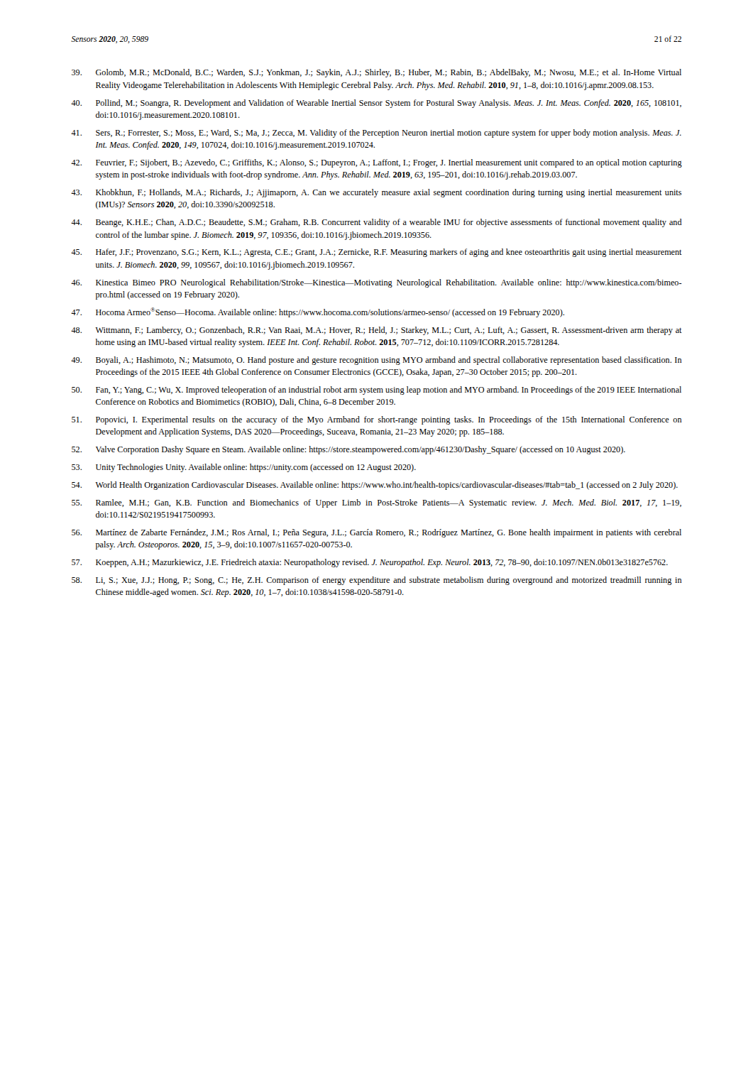Sensors 2020, 20, 5989
21 of 22
Golomb, M.R.; McDonald, B.C.; Warden, S.J.; Yonkman, J.; Saykin, A.J.; Shirley, B.; Huber, M.; Rabin, B.; AbdelBaky, M.; Nwosu, M.E.; et al. In-Home Virtual Reality Videogame Telerehabilitation in Adolescents With Hemiplegic Cerebral Palsy. Arch. Phys. Med. Rehabil. 2010, 91, 1–8, doi:10.1016/j.apmr.2009.08.153.
Pollind, M.; Soangra, R. Development and Validation of Wearable Inertial Sensor System for Postural Sway Analysis. Meas. J. Int. Meas. Confed. 2020, 165, 108101, doi:10.1016/j.measurement.2020.108101.
Sers, R.; Forrester, S.; Moss, E.; Ward, S.; Ma, J.; Zecca, M. Validity of the Perception Neuron inertial motion capture system for upper body motion analysis. Meas. J. Int. Meas. Confed. 2020, 149, 107024, doi:10.1016/j.measurement.2019.107024.
Feuvrier, F.; Sijobert, B.; Azevedo, C.; Griffiths, K.; Alonso, S.; Dupeyron, A.; Laffont, I.; Froger, J. Inertial measurement unit compared to an optical motion capturing system in post-stroke individuals with foot-drop syndrome. Ann. Phys. Rehabil. Med. 2019, 63, 195–201, doi:10.1016/j.rehab.2019.03.007.
Khobkhun, F.; Hollands, M.A.; Richards, J.; Ajjimaporn, A. Can we accurately measure axial segment coordination during turning using inertial measurement units (IMUs)? Sensors 2020, 20, doi:10.3390/s20092518.
Beange, K.H.E.; Chan, A.D.C.; Beaudette, S.M.; Graham, R.B. Concurrent validity of a wearable IMU for objective assessments of functional movement quality and control of the lumbar spine. J. Biomech. 2019, 97, 109356, doi:10.1016/j.jbiomech.2019.109356.
Hafer, J.F.; Provenzano, S.G.; Kern, K.L.; Agresta, C.E.; Grant, J.A.; Zernicke, R.F. Measuring markers of aging and knee osteoarthritis gait using inertial measurement units. J. Biomech. 2020, 99, 109567, doi:10.1016/j.jbiomech.2019.109567.
Kinestica Bimeo PRO Neurological Rehabilitation/Stroke—Kinestica—Motivating Neurological Rehabilitation. Available online: http://www.kinestica.com/bimeo-pro.html (accessed on 19 February 2020).
Hocoma Armeo®Senso—Hocoma. Available online: https://www.hocoma.com/solutions/armeo-senso/ (accessed on 19 February 2020).
Wittmann, F.; Lambercy, O.; Gonzenbach, R.R.; Van Raai, M.A.; Hover, R.; Held, J.; Starkey, M.L.; Curt, A.; Luft, A.; Gassert, R. Assessment-driven arm therapy at home using an IMU-based virtual reality system. IEEE Int. Conf. Rehabil. Robot. 2015, 707–712, doi:10.1109/ICORR.2015.7281284.
Boyali, A.; Hashimoto, N.; Matsumoto, O. Hand posture and gesture recognition using MYO armband and spectral collaborative representation based classification. In Proceedings of the 2015 IEEE 4th Global Conference on Consumer Electronics (GCCE), Osaka, Japan, 27–30 October 2015; pp. 200–201.
Fan, Y.; Yang, C.; Wu, X. Improved teleoperation of an industrial robot arm system using leap motion and MYO armband. In Proceedings of the 2019 IEEE International Conference on Robotics and Biomimetics (ROBIO), Dali, China, 6–8 December 2019.
Popovici, I. Experimental results on the accuracy of the Myo Armband for short-range pointing tasks. In Proceedings of the 15th International Conference on Development and Application Systems, DAS 2020—Proceedings, Suceava, Romania, 21–23 May 2020; pp. 185–188.
Valve Corporation Dashy Square en Steam. Available online: https://store.steampowered.com/app/461230/Dashy_Square/ (accessed on 10 August 2020).
Unity Technologies Unity. Available online: https://unity.com (accessed on 12 August 2020).
World Health Organization Cardiovascular Diseases. Available online: https://www.who.int/health-topics/cardiovascular-diseases/#tab=tab_1 (accessed on 2 July 2020).
Ramlee, M.H.; Gan, K.B. Function and Biomechanics of Upper Limb in Post-Stroke Patients—A Systematic review. J. Mech. Med. Biol. 2017, 17, 1–19, doi:10.1142/S0219519417500993.
Martínez de Zabarte Fernández, J.M.; Ros Arnal, I.; Peña Segura, J.L.; García Romero, R.; Rodríguez Martínez, G. Bone health impairment in patients with cerebral palsy. Arch. Osteoporos. 2020, 15, 3–9, doi:10.1007/s11657-020-00753-0.
Koeppen, A.H.; Mazurkiewicz, J.E. Friedreich ataxia: Neuropathology revised. J. Neuropathol. Exp. Neurol. 2013, 72, 78–90, doi:10.1097/NEN.0b013e31827e5762.
Li, S.; Xue, J.J.; Hong, P.; Song, C.; He, Z.H. Comparison of energy expenditure and substrate metabolism during overground and motorized treadmill running in Chinese middle-aged women. Sci. Rep. 2020, 10, 1–7, doi:10.1038/s41598-020-58791-0.